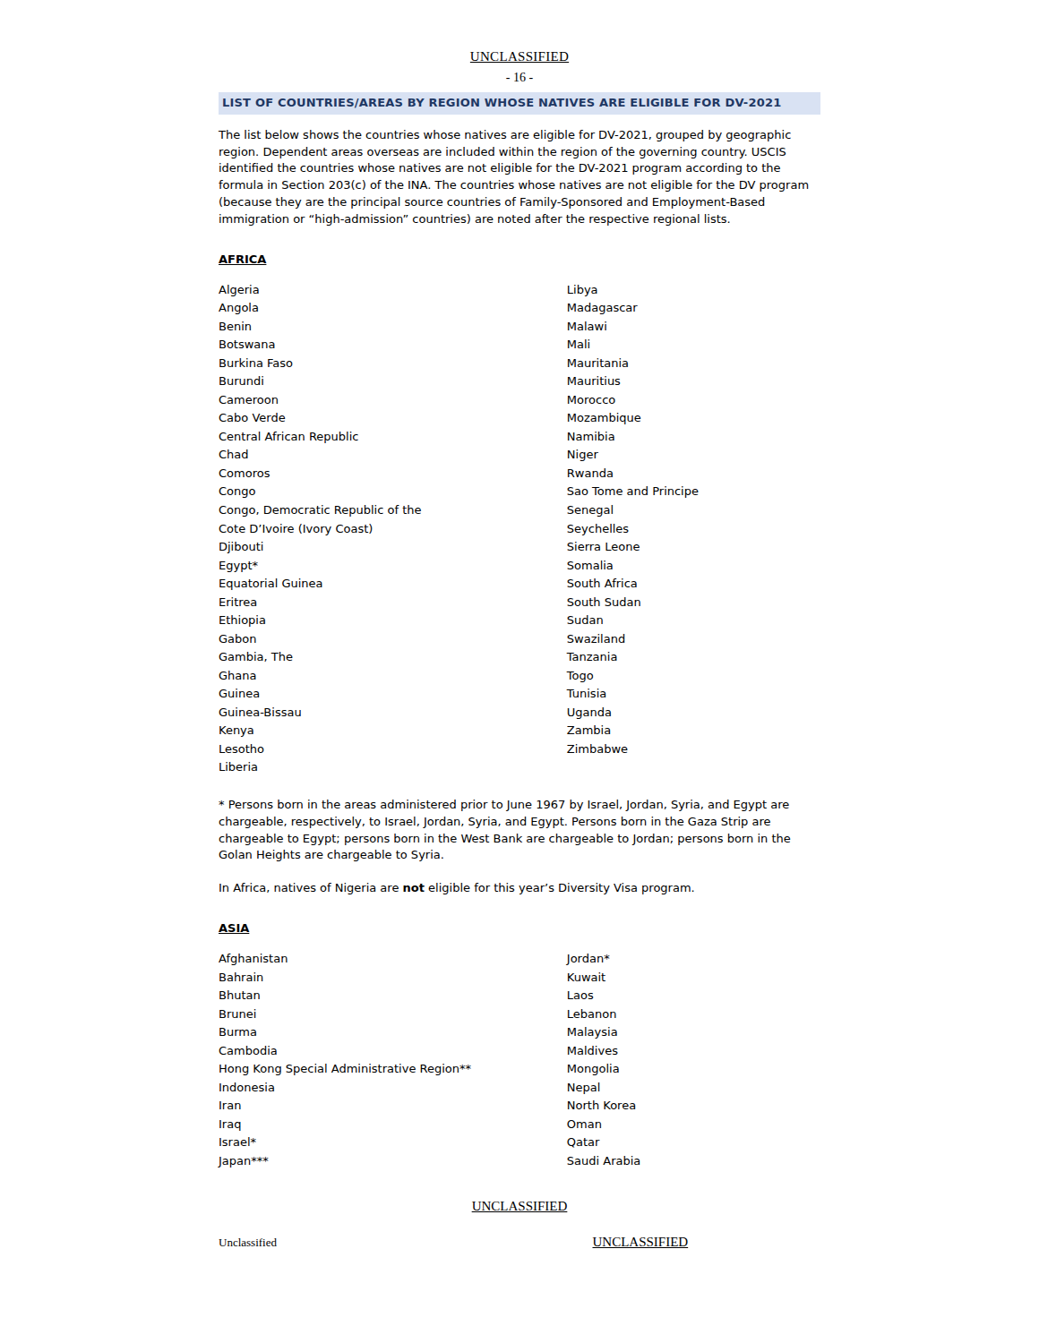UNCLASSIFIED
- 16 -
LIST OF COUNTRIES/AREAS BY REGION WHOSE NATIVES ARE ELIGIBLE FOR DV-2021
The list below shows the countries whose natives are eligible for DV-2021, grouped by geographic region. Dependent areas overseas are included within the region of the governing country. USCIS identified the countries whose natives are not eligible for the DV-2021 program according to the formula in Section 203(c) of the INA. The countries whose natives are not eligible for the DV program (because they are the principal source countries of Family-Sponsored and Employment-Based immigration or “high-admission” countries) are noted after the respective regional lists.
AFRICA
Algeria
Angola
Benin
Botswana
Burkina Faso
Burundi
Cameroon
Cabo Verde
Central African Republic
Chad
Comoros
Congo
Congo, Democratic Republic of the
Cote D’Ivoire (Ivory Coast)
Djibouti
Egypt*
Equatorial Guinea
Eritrea
Ethiopia
Gabon
Gambia, The
Ghana
Guinea
Guinea-Bissau
Kenya
Lesotho
Liberia
Libya
Madagascar
Malawi
Mali
Mauritania
Mauritius
Morocco
Mozambique
Namibia
Niger
Rwanda
Sao Tome and Principe
Senegal
Seychelles
Sierra Leone
Somalia
South Africa
South Sudan
Sudan
Swaziland
Tanzania
Togo
Tunisia
Uganda
Zambia
Zimbabwe
* Persons born in the areas administered prior to June 1967 by Israel, Jordan, Syria, and Egypt are chargeable, respectively, to Israel, Jordan, Syria, and Egypt. Persons born in the Gaza Strip are chargeable to Egypt; persons born in the West Bank are chargeable to Jordan; persons born in the Golan Heights are chargeable to Syria.
In Africa, natives of Nigeria are not eligible for this year’s Diversity Visa program.
ASIA
Afghanistan
Bahrain
Bhutan
Brunei
Burma
Cambodia
Hong Kong Special Administrative Region**
Indonesia
Iran
Iraq
Israel*
Japan***
Jordan*
Kuwait
Laos
Lebanon
Malaysia
Maldives
Mongolia
Nepal
North Korea
Oman
Qatar
Saudi Arabia
UNCLASSIFIED
Unclassified
UNCLASSIFIED